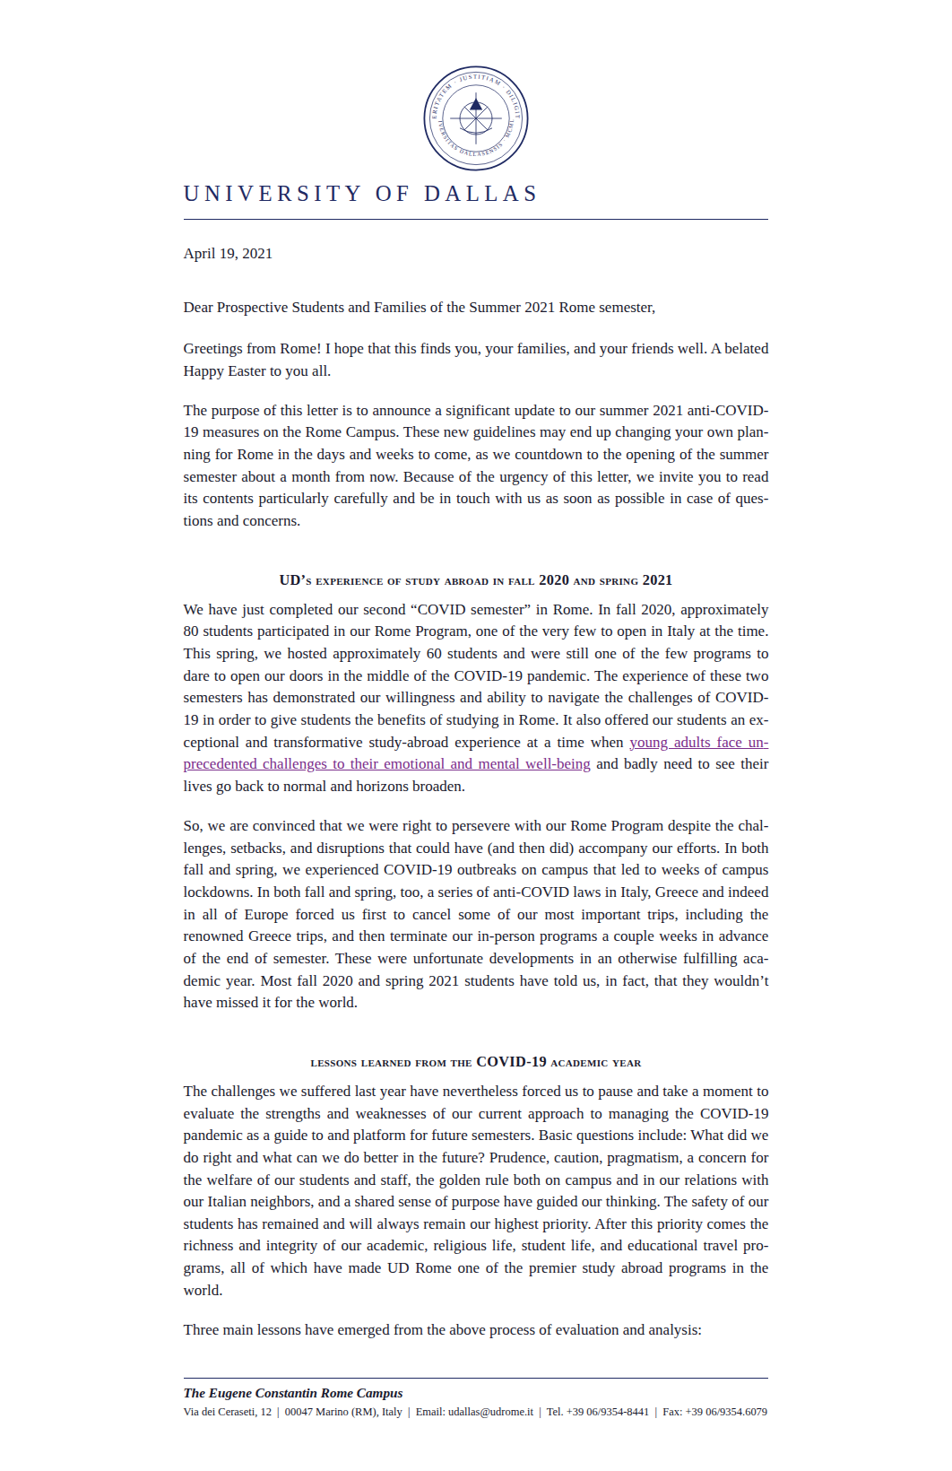VERITATEM · JUSTITIAM · DILIGITE UNIVERSITAS DALLASENSIS · MCMLVI
University of Dallas
April 19, 2021
Dear Prospective Students and Families of the Summer 2021 Rome semester,
Greetings from Rome! I hope that this finds you, your families, and your friends well. A belated Happy Easter to you all.
The purpose of this letter is to announce a significant update to our summer 2021 anti-COVID-19 measures on the Rome Campus. These new guidelines may end up changing your own planning for Rome in the days and weeks to come, as we countdown to the opening of the summer semester about a month from now. Because of the urgency of this letter, we invite you to read its contents particularly carefully and be in touch with us as soon as possible in case of questions and concerns.
UD’s Experience of Study Abroad in Fall 2020 and Spring 2021
We have just completed our second “COVID semester” in Rome. In fall 2020, approximately 80 students participated in our Rome Program, one of the very few to open in Italy at the time. This spring, we hosted approximately 60 students and were still one of the few programs to dare to open our doors in the middle of the COVID-19 pandemic. The experience of these two semesters has demonstrated our willingness and ability to navigate the challenges of COVID-19 in order to give students the benefits of studying in Rome. It also offered our students an exceptional and transformative study-abroad experience at a time when young adults face unprecedented challenges to their emotional and mental well-being and badly need to see their lives go back to normal and horizons broaden.
So, we are convinced that we were right to persevere with our Rome Program despite the challenges, setbacks, and disruptions that could have (and then did) accompany our efforts. In both fall and spring, we experienced COVID-19 outbreaks on campus that led to weeks of campus lockdowns. In both fall and spring, too, a series of anti-COVID laws in Italy, Greece and indeed in all of Europe forced us first to cancel some of our most important trips, including the renowned Greece trips, and then terminate our in-person programs a couple weeks in advance of the end of semester. These were unfortunate developments in an otherwise fulfilling academic year. Most fall 2020 and spring 2021 students have told us, in fact, that they wouldn’t have missed it for the world.
Lessons Learned from the COVID-19 Academic Year
The challenges we suffered last year have nevertheless forced us to pause and take a moment to evaluate the strengths and weaknesses of our current approach to managing the COVID-19 pandemic as a guide to and platform for future semesters. Basic questions include: What did we do right and what can we do better in the future? Prudence, caution, pragmatism, a concern for the welfare of our students and staff, the golden rule both on campus and in our relations with our Italian neighbors, and a shared sense of purpose have guided our thinking. The safety of our students has remained and will always remain our highest priority. After this priority comes the richness and integrity of our academic, religious life, student life, and educational travel programs, all of which have made UD Rome one of the premier study abroad programs in the world.
Three main lessons have emerged from the above process of evaluation and analysis:
The Eugene Constantin Rome Campus
Via dei Ceraseti, 12 | 00047 Marino (RM), Italy | Email: udallas@udrome.it | Tel. +39 06/9354-8441 | Fax: +39 06/9354.6079